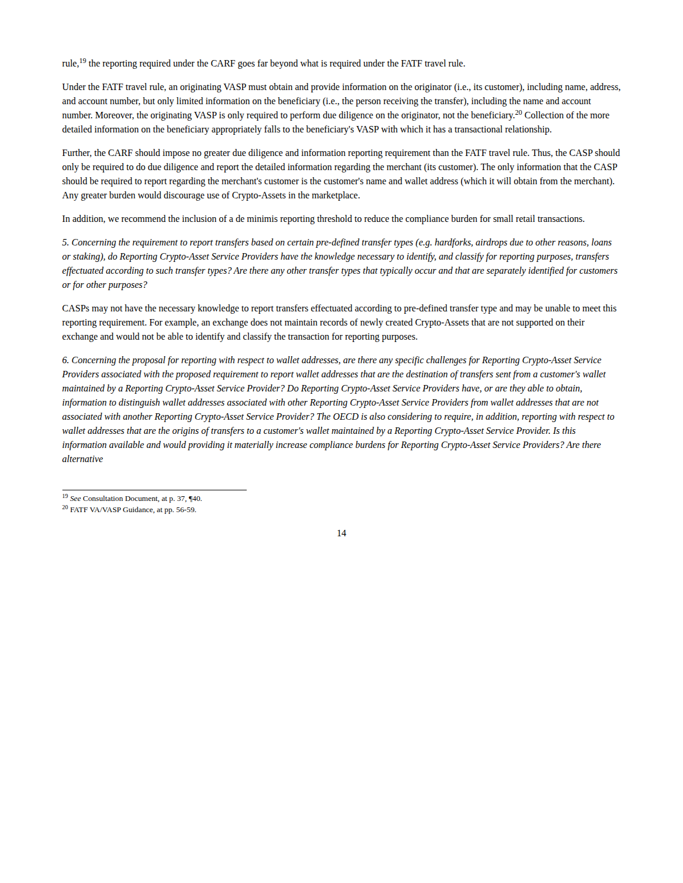rule,19 the reporting required under the CARF goes far beyond what is required under the FATF travel rule.
Under the FATF travel rule, an originating VASP must obtain and provide information on the originator (i.e., its customer), including name, address, and account number, but only limited information on the beneficiary (i.e., the person receiving the transfer), including the name and account number. Moreover, the originating VASP is only required to perform due diligence on the originator, not the beneficiary.20 Collection of the more detailed information on the beneficiary appropriately falls to the beneficiary's VASP with which it has a transactional relationship.
Further, the CARF should impose no greater due diligence and information reporting requirement than the FATF travel rule. Thus, the CASP should only be required to do due diligence and report the detailed information regarding the merchant (its customer). The only information that the CASP should be required to report regarding the merchant's customer is the customer's name and wallet address (which it will obtain from the merchant). Any greater burden would discourage use of Crypto-Assets in the marketplace.
In addition, we recommend the inclusion of a de minimis reporting threshold to reduce the compliance burden for small retail transactions.
5. Concerning the requirement to report transfers based on certain pre-defined transfer types (e.g. hardforks, airdrops due to other reasons, loans or staking), do Reporting Crypto-Asset Service Providers have the knowledge necessary to identify, and classify for reporting purposes, transfers effectuated according to such transfer types? Are there any other transfer types that typically occur and that are separately identified for customers or for other purposes?
CASPs may not have the necessary knowledge to report transfers effectuated according to pre-defined transfer type and may be unable to meet this reporting requirement. For example, an exchange does not maintain records of newly created Crypto-Assets that are not supported on their exchange and would not be able to identify and classify the transaction for reporting purposes.
6. Concerning the proposal for reporting with respect to wallet addresses, are there any specific challenges for Reporting Crypto-Asset Service Providers associated with the proposed requirement to report wallet addresses that are the destination of transfers sent from a customer's wallet maintained by a Reporting Crypto-Asset Service Provider? Do Reporting Crypto-Asset Service Providers have, or are they able to obtain, information to distinguish wallet addresses associated with other Reporting Crypto-Asset Service Providers from wallet addresses that are not associated with another Reporting Crypto-Asset Service Provider? The OECD is also considering to require, in addition, reporting with respect to wallet addresses that are the origins of transfers to a customer's wallet maintained by a Reporting Crypto-Asset Service Provider. Is this information available and would providing it materially increase compliance burdens for Reporting Crypto-Asset Service Providers? Are there alternative
19 See Consultation Document, at p. 37, ¶40.
20 FATF VA/VASP Guidance, at pp. 56-59.
14